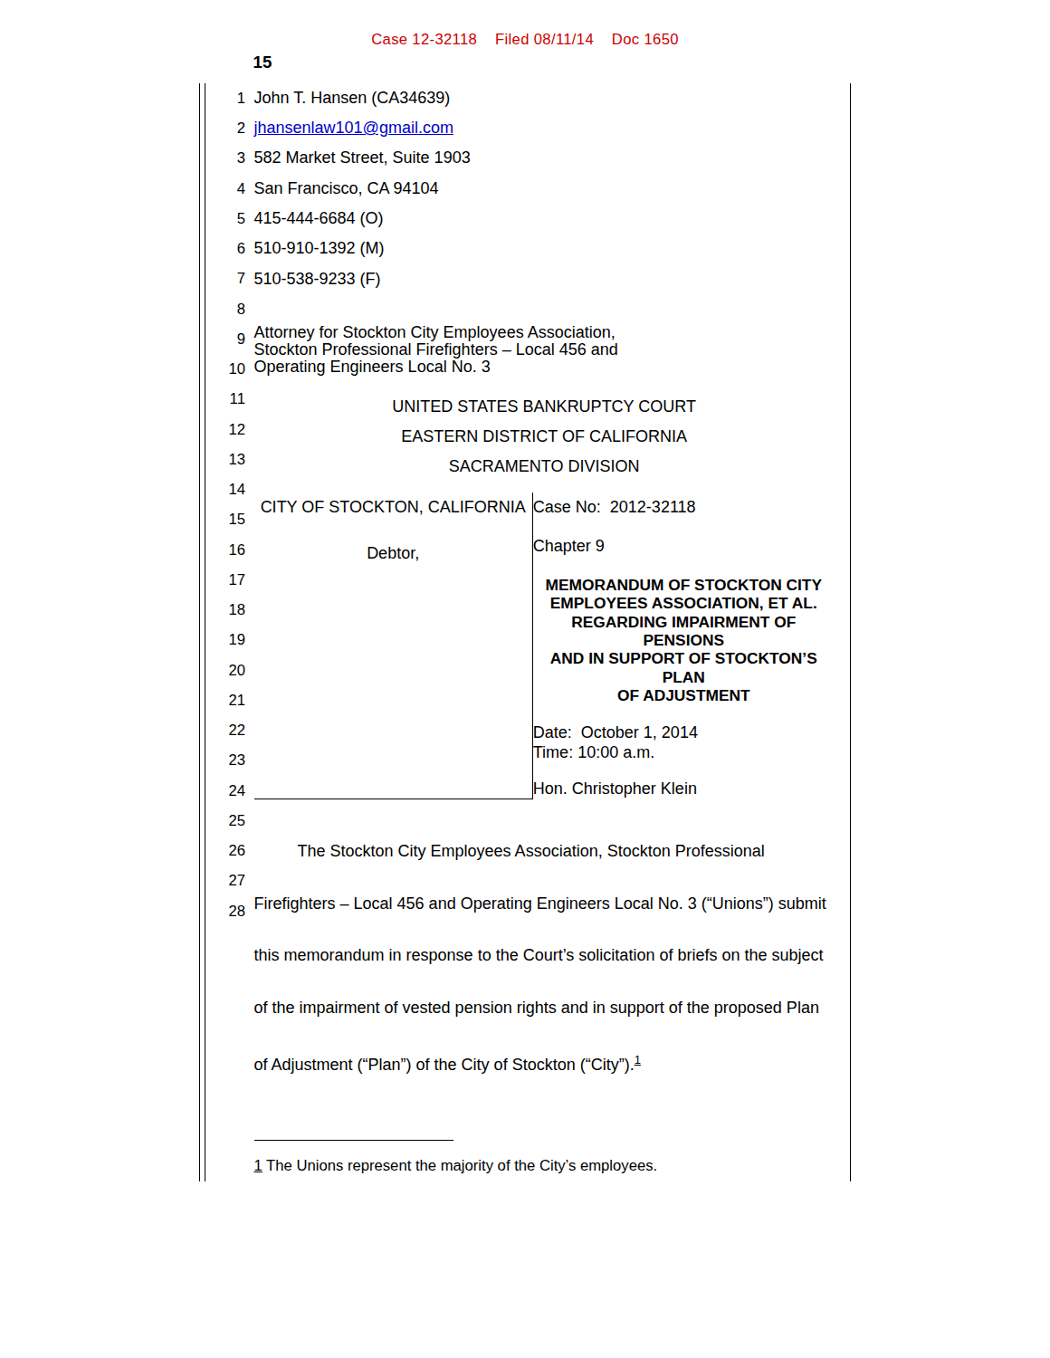Case 12-32118 Filed 08/11/14 Doc 1650
15
1
2
3
4
5
6
7
8
9
10
11
12
13
14
15
16
17
18
19
20
21
22
23
24
25
26
27
28
John T. Hansen (CA34639)
jhansenlaw101@gmail.com
582 Market Street, Suite 1903
San Francisco, CA 94104
415-444-6684 (O)
510-910-1392 (M)
510-538-9233 (F)
Attorney for Stockton City Employees Association,
Stockton Professional Firefighters – Local 456 and
Operating Engineers Local No. 3
UNITED STATES BANKRUPTCY COURT
EASTERN DISTRICT OF CALIFORNIA
SACRAMENTO DIVISION
| CITY OF STOCKTON, CALIFORNIA Debtor, | Case No: 2012-32118 Chapter 9 MEMORANDUM OF STOCKTON CITY EMPLOYEES ASSOCIATION, ET AL. REGARDING IMPAIRMENT OF PENSIONS AND IN SUPPORT OF STOCKTON’S PLAN OF ADJUSTMENT Date: October 1, 2014 Time: 10:00 a.m. Hon. Christopher Klein |
The Stockton City Employees Association, Stockton Professional Firefighters – Local 456 and Operating Engineers Local No. 3 (“Unions”) submit this memorandum in response to the Court’s solicitation of briefs on the subject of the impairment of vested pension rights and in support of the proposed Plan of Adjustment (“Plan”) of the City of Stockton (“City”).1
1 The Unions represent the majority of the City’s employees.